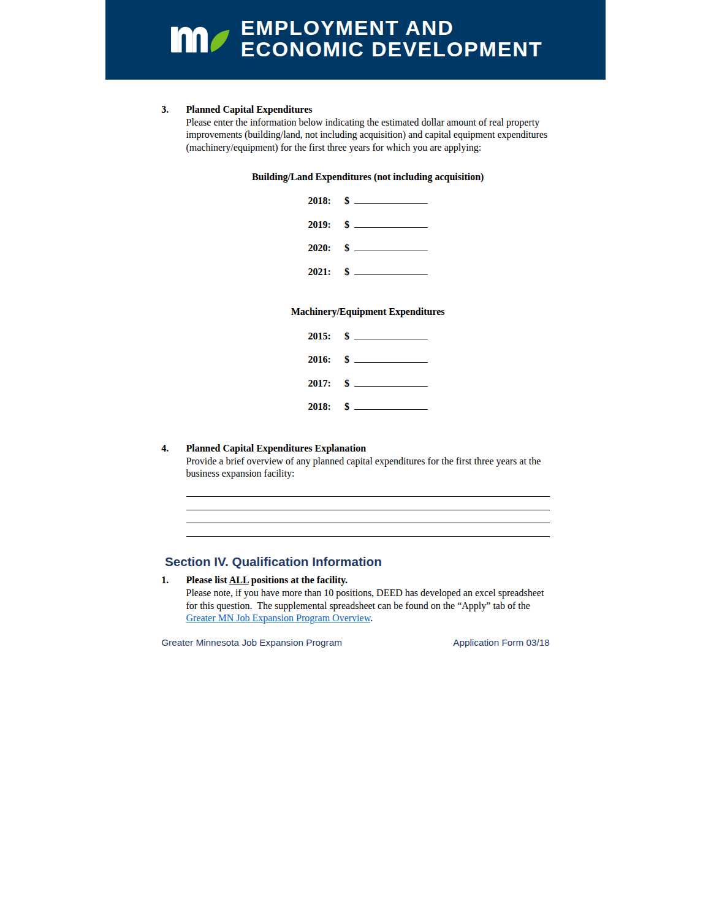EMPLOYMENT ANDECONOMIC DEVELOPMENT
3.
Planned Capital Expenditures
Please enter the information below indicating the estimated dollar amount of real property improvements (building/land, not including acquisition) and capital equipment expenditures (machinery/equipment) for the first three years for which you are applying:
Building/Land Expenditures (not including acquisition)
2018:$
2019:$
2020:$
2021:$
Machinery/Equipment Expenditures
2015:$
2016:$
2017:$
2018:$
4.
Planned Capital Expenditures Explanation
Provide a brief overview of any planned capital expenditures for the first three years at the business expansion facility:
Section IV. Qualification Information
1.
Please list ALL positions at the facility.
Please note, if you have more than 10 positions, DEED has developed an excel spreadsheet for this question. The supplemental spreadsheet can be found on the “Apply” tab of the Greater MN Job Expansion Program Overview.
Greater Minnesota Job Expansion Program Application Form 03/18